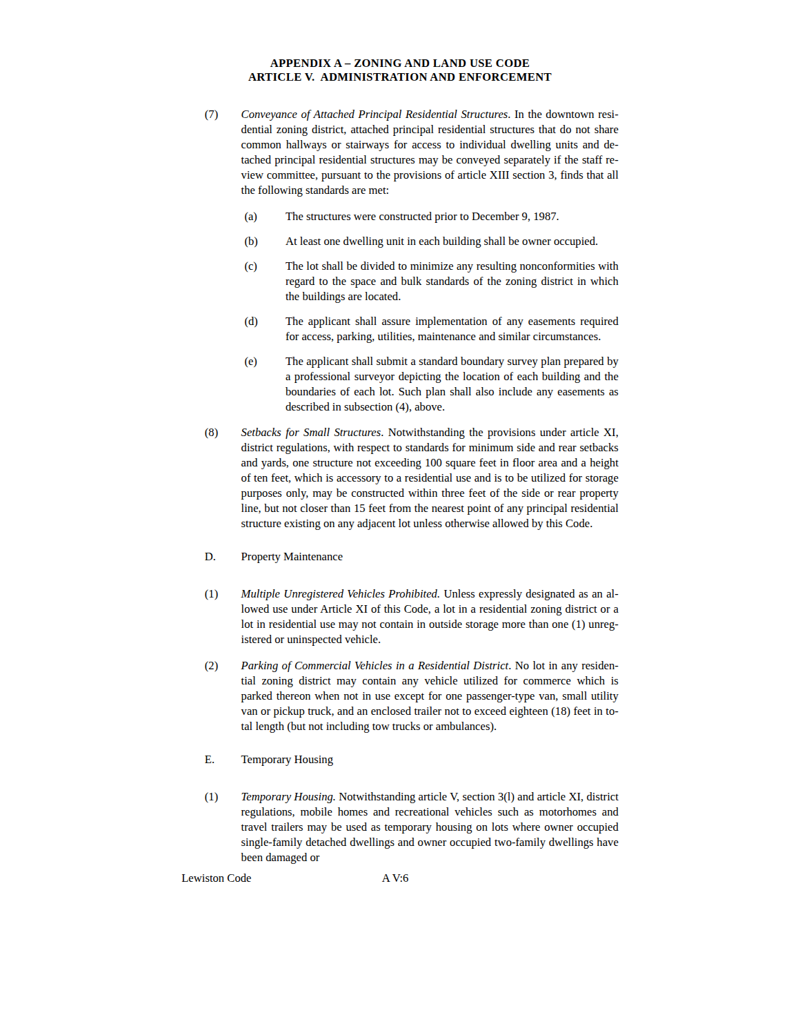APPENDIX A – ZONING AND LAND USE CODE ARTICLE V. ADMINISTRATION AND ENFORCEMENT
(7)
Conveyance of Attached Principal Residential Structures. In the downtown residential zoning district, attached principal residential structures that do not share common hallways or stairways for access to individual dwelling units and detached principal residential structures may be conveyed separately if the staff review committee, pursuant to the provisions of article XIII section 3, finds that all the following standards are met:
(a)
The structures were constructed prior to December 9, 1987.
(b)
At least one dwelling unit in each building shall be owner occupied.
(c)
The lot shall be divided to minimize any resulting nonconformities with regard to the space and bulk standards of the zoning district in which the buildings are located.
(d)
The applicant shall assure implementation of any easements required for access, parking, utilities, maintenance and similar circumstances.
(e)
The applicant shall submit a standard boundary survey plan prepared by a professional surveyor depicting the location of each building and the boundaries of each lot. Such plan shall also include any easements as described in subsection (4), above.
(8)
Setbacks for Small Structures. Notwithstanding the provisions under article XI, district regulations, with respect to standards for minimum side and rear setbacks and yards, one structure not exceeding 100 square feet in floor area and a height of ten feet, which is accessory to a residential use and is to be utilized for storage purposes only, may be constructed within three feet of the side or rear property line, but not closer than 15 feet from the nearest point of any principal residential structure existing on any adjacent lot unless otherwise allowed by this Code.
D.
Property Maintenance
(1)
Multiple Unregistered Vehicles Prohibited. Unless expressly designated as an allowed use under Article XI of this Code, a lot in a residential zoning district or a lot in residential use may not contain in outside storage more than one (1) unregistered or uninspected vehicle.
(2)
Parking of Commercial Vehicles in a Residential District. No lot in any residential zoning district may contain any vehicle utilized for commerce which is parked thereon when not in use except for one passenger-type van, small utility van or pickup truck, and an enclosed trailer not to exceed eighteen (18) feet in total length (but not including tow trucks or ambulances).
E.
Temporary Housing
(1)
Temporary Housing. Notwithstanding article V, section 3(l) and article XI, district regulations, mobile homes and recreational vehicles such as motorhomes and travel trailers may be used as temporary housing on lots where owner occupied single-family detached dwellings and owner occupied two-family dwellings have been damaged or
Lewiston Code
A V:6